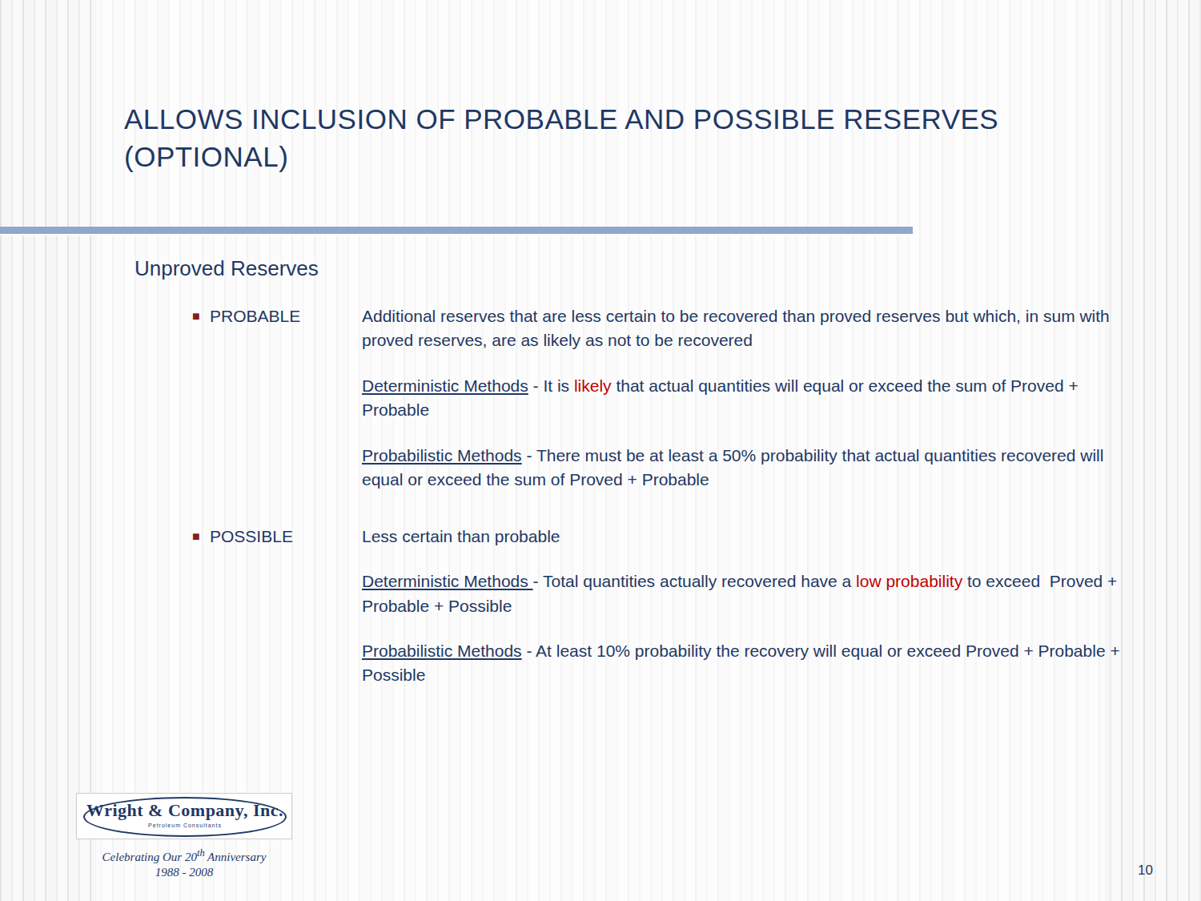ALLOWS INCLUSION OF PROBABLE AND POSSIBLE RESERVES (OPTIONAL)
Unproved Reserves
■
PROBABLE
Additional reserves that are less certain to be recovered than proved reserves but which, in sum with proved reserves, are as likely as not to be recovered
Deterministic Methods - It is likely that actual quantities will equal or exceed the sum of Proved + Probable
Probabilistic Methods - There must be at least a 50% probability that actual quantities recovered will equal or exceed the sum of Proved + Probable
■
POSSIBLE
Less certain than probable
Deterministic Methods - Total quantities actually recovered have a low probability to exceed Proved + Probable + Possible
Probabilistic Methods - At least 10% probability the recovery will equal or exceed Proved + Probable + Possible
Wright & Company, Inc.
Petroleum Consultants
Celebrating Our 20th Anniversary
1988 - 2008
10